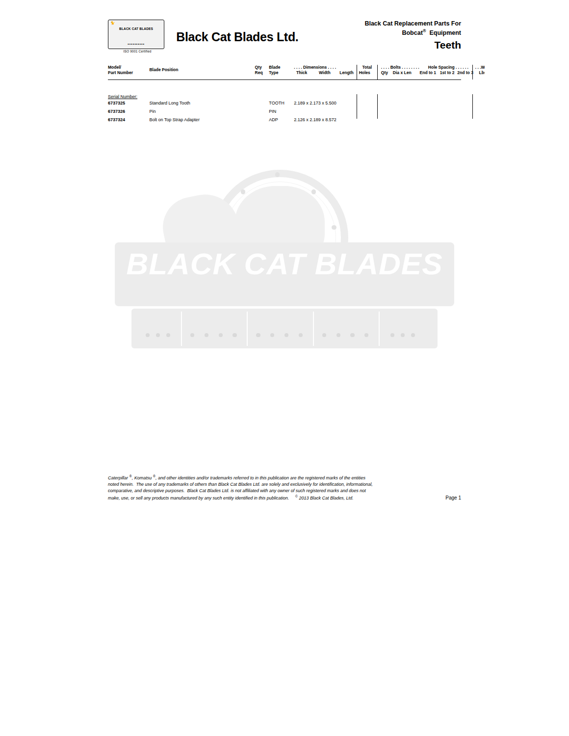🐈
BLACK CAT BLADES
••••••••••
ISO 9001 Certified
Black Cat Blades Ltd.
Black Cat Replacement Parts For
Bobcat® Equipment
Teeth
Model/ Part Number Blade Position Qty Blade Req Type . . . . Dimensions . . . . Thick Width Length Total Holes . . . . Bolts . . . . . . . . Qty Dia x Len Hole Spacing . . . . . . End to 1 1st to 2 2nd to 3 . . .Weight. . . Lbs Kg
Serial Number:
6737325 Standard Long Tooth TOOTH 2.189 x 2.173 x 5.500 2.20 1.00
6737326 Pin PIN 0.02 0.01
6737324 Bolt on Top Strap Adapter ADP 2.126 x 2.189 x 8.572 5.07 2.30
BLACK CAT BLADES
Caterpillar ®, Komatsu ®, and other identities and/or trademarks referred to in this publication are the registered marks of the entities
noted herein. The use of any trademarks of others than Black Cat Blades Ltd. are solely and exclusively for identification, informational,
comparative, and descriptive purposes. Black Cat Blades Ltd. is not affiliated with any owner of such registered marks and does not
make, use, or sell any products manufactured by any such entity identified in this publication. © 2013 Black Cat Blades, Ltd.
Page 1